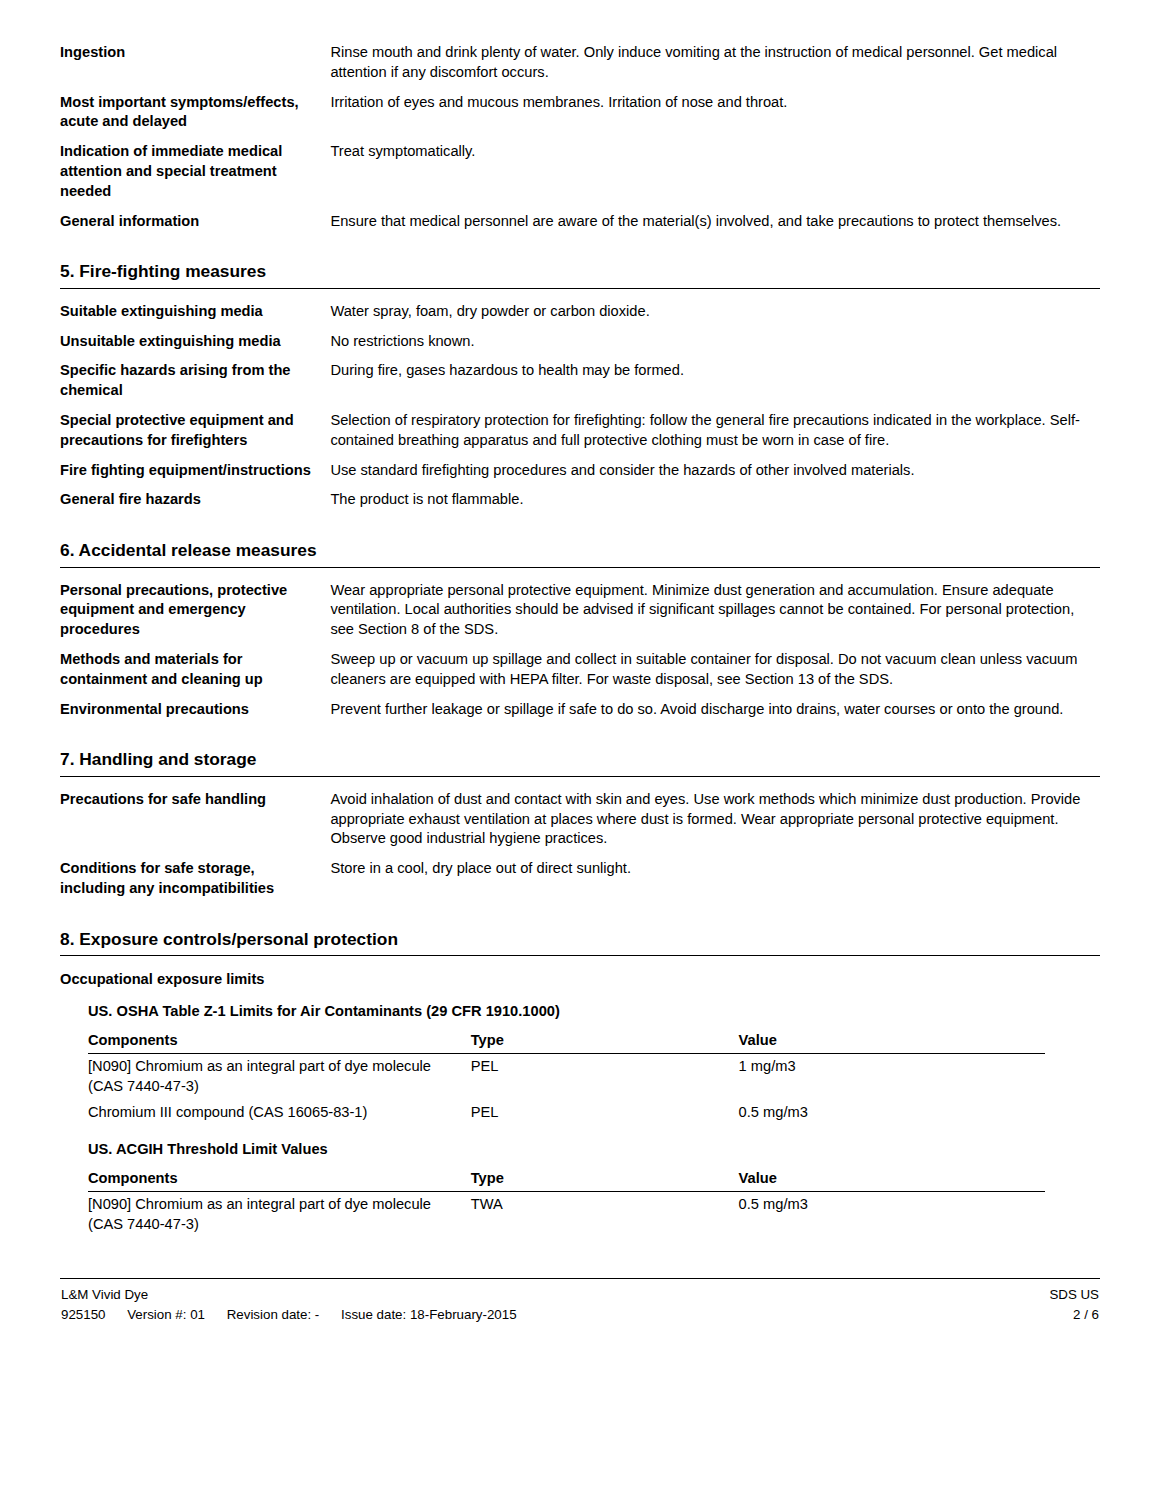| Ingestion | Rinse mouth and drink plenty of water. Only induce vomiting at the instruction of medical personnel. Get medical attention if any discomfort occurs. |
| Most important symptoms/effects, acute and delayed | Irritation of eyes and mucous membranes. Irritation of nose and throat. |
| Indication of immediate medical attention and special treatment needed | Treat symptomatically. |
| General information | Ensure that medical personnel are aware of the material(s) involved, and take precautions to protect themselves. |
5. Fire-fighting measures
| Suitable extinguishing media | Water spray, foam, dry powder or carbon dioxide. |
| Unsuitable extinguishing media | No restrictions known. |
| Specific hazards arising from the chemical | During fire, gases hazardous to health may be formed. |
| Special protective equipment and precautions for firefighters | Selection of respiratory protection for firefighting: follow the general fire precautions indicated in the workplace. Self-contained breathing apparatus and full protective clothing must be worn in case of fire. |
| Fire fighting equipment/instructions | Use standard firefighting procedures and consider the hazards of other involved materials. |
| General fire hazards | The product is not flammable. |
6. Accidental release measures
| Personal precautions, protective equipment and emergency procedures | Wear appropriate personal protective equipment. Minimize dust generation and accumulation. Ensure adequate ventilation. Local authorities should be advised if significant spillages cannot be contained. For personal protection, see Section 8 of the SDS. |
| Methods and materials for containment and cleaning up | Sweep up or vacuum up spillage and collect in suitable container for disposal. Do not vacuum clean unless vacuum cleaners are equipped with HEPA filter. For waste disposal, see Section 13 of the SDS. |
| Environmental precautions | Prevent further leakage or spillage if safe to do so. Avoid discharge into drains, water courses or onto the ground. |
7. Handling and storage
| Precautions for safe handling | Avoid inhalation of dust and contact with skin and eyes. Use work methods which minimize dust production. Provide appropriate exhaust ventilation at places where dust is formed. Wear appropriate personal protective equipment. Observe good industrial hygiene practices. |
| Conditions for safe storage, including any incompatibilities | Store in a cool, dry place out of direct sunlight. |
8. Exposure controls/personal protection
Occupational exposure limits
US. OSHA Table Z-1 Limits for Air Contaminants (29 CFR 1910.1000)
| Components | Type | Value |
| --- | --- | --- |
| [N090] Chromium as an integral part of dye molecule (CAS 7440-47-3) | PEL | 1 mg/m3 |
| Chromium III compound (CAS 16065-83-1) | PEL | 0.5 mg/m3 |
US. ACGIH Threshold Limit Values
| Components | Type | Value |
| --- | --- | --- |
| [N090] Chromium as an integral part of dye molecule (CAS 7440-47-3) | TWA | 0.5 mg/m3 |
| L&M Vivid Dye | SDS US |
| 925150 Version #: 01 Revision date: - Issue date: 18-February-2015 | 2 / 6 |